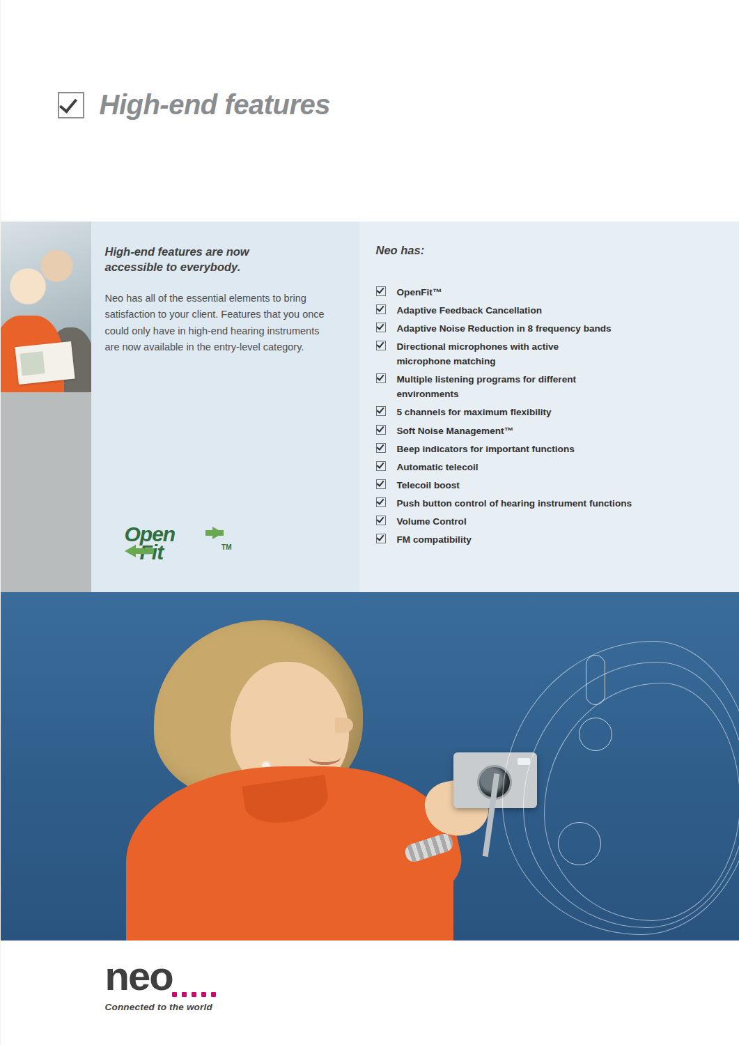High-end features
High-end features are now
accessible to everybody.
Neo has all of the essential elements to bring satisfaction to your client. Features that you once could only have in high-end hearing instruments are now available in the entry-level category.
Open Fit TM
Neo has:
OpenFit™
Adaptive Feedback Cancellation
Adaptive Noise Reduction in 8 frequency bands
Directional microphones with activemicrophone matching
Multiple listening programs for differentenvironments
5 channels for maximum flexibility
Soft Noise Management™
Beep indicators for important functions
Automatic telecoil
Telecoil boost
Push button control of hearing instrument functions
Volume Control
FM compatibility
neo
Connected to the world